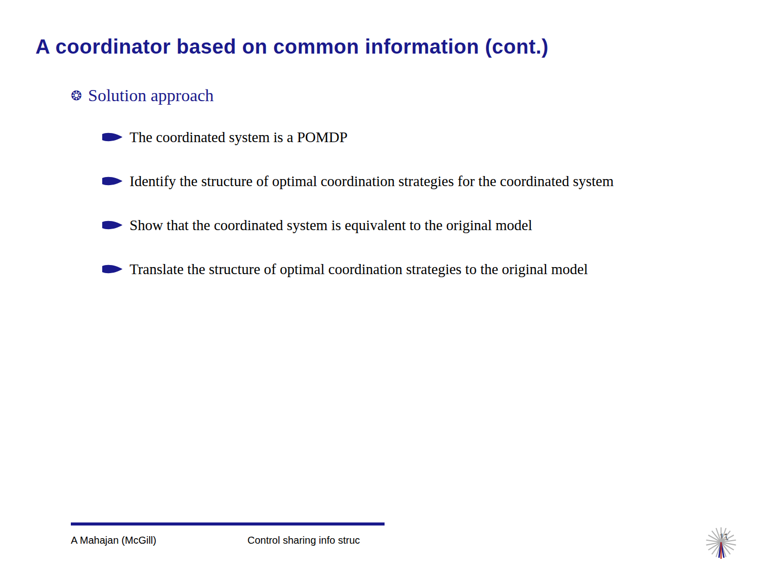A coordinator based on common information (cont.)
❂
Solution approach
The coordinated system is a POMDP
Identify the structure of optimal coordination strategies for the coordinated system
Show that the coordinated system is equivalent to the original model
Translate the structure of optimal coordination strategies to the original model
A Mahajan (McGill)Control sharing info struc
11